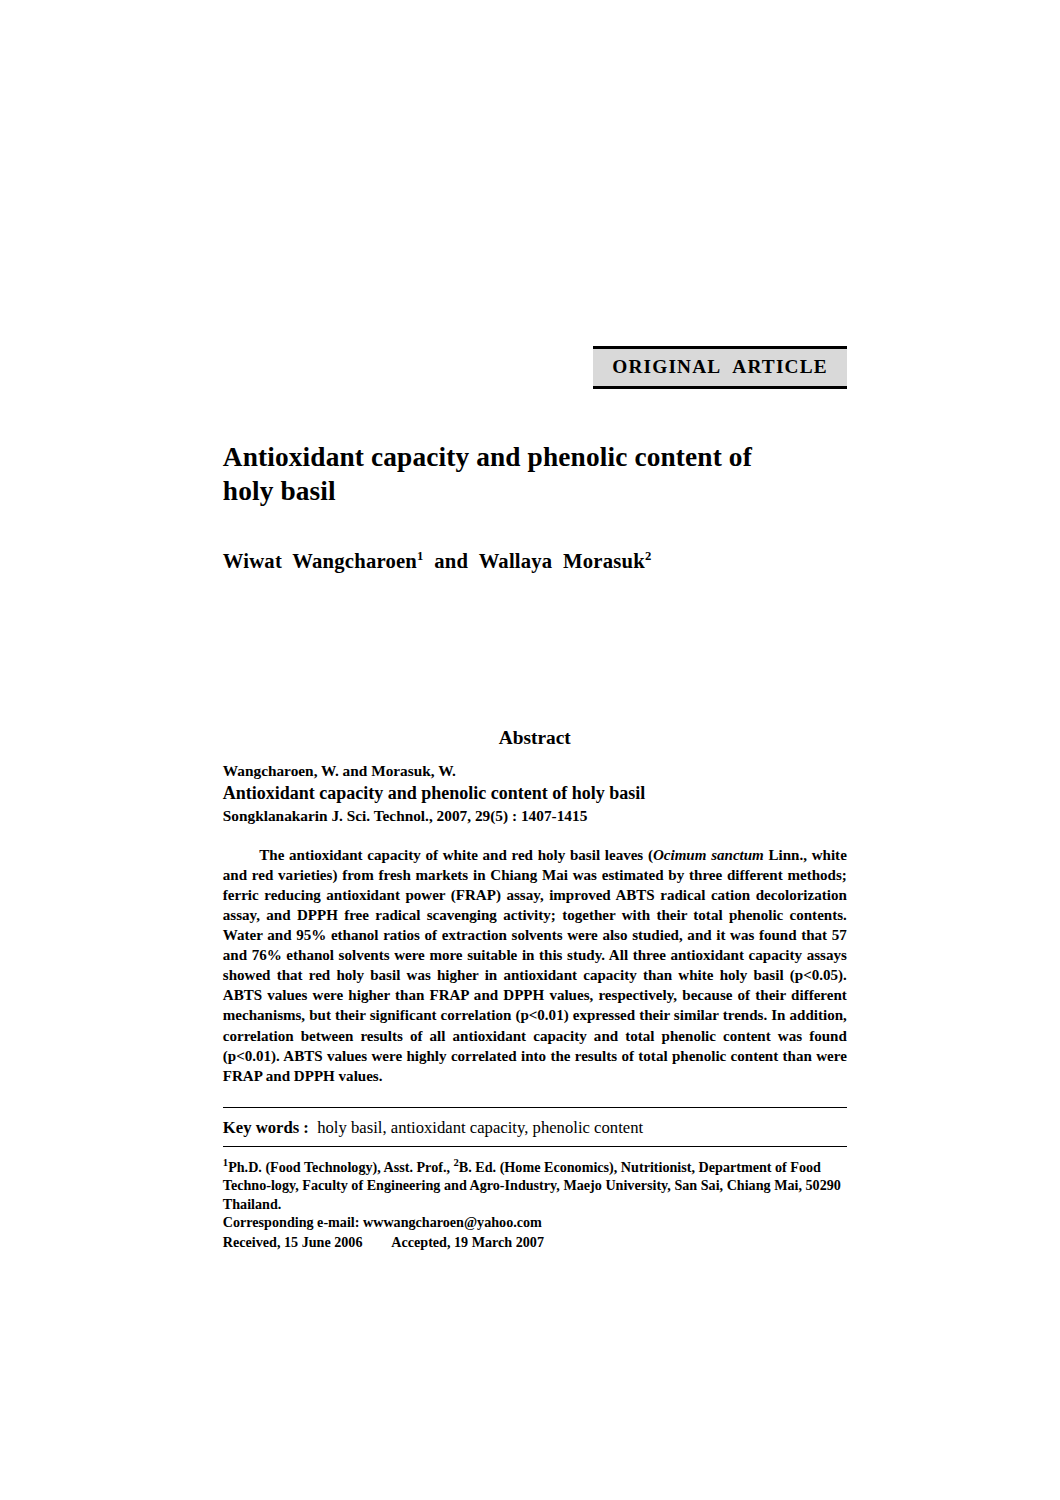ORIGINAL ARTICLE
Antioxidant capacity and phenolic content of
holy basil
Wiwat Wangcharoen1 and Wallaya Morasuk2
Abstract
Wangcharoen, W. and Morasuk, W. Antioxidant capacity and phenolic content of holy basil Songklanakarin J. Sci. Technol., 2007, 29(5) : 1407-1415
The antioxidant capacity of white and red holy basil leaves (Ocimum sanctum Linn., white and red varieties) from fresh markets in Chiang Mai was estimated by three different methods; ferric reducing antioxidant power (FRAP) assay, improved ABTS radical cation decolorization assay, and DPPH free radical scavenging activity; together with their total phenolic contents. Water and 95% ethanol ratios of extraction solvents were also studied, and it was found that 57 and 76% ethanol solvents were more suitable in this study. All three antioxidant capacity assays showed that red holy basil was higher in antioxidant capacity than white holy basil (p<0.05). ABTS values were higher than FRAP and DPPH values, respectively, because of their different mechanisms, but their significant correlation (p<0.01) expressed their similar trends. In addition, correlation between results of all antioxidant capacity and total phenolic content was found (p<0.01). ABTS values were highly correlated into the results of total phenolic content than were FRAP and DPPH values.
Key words : holy basil, antioxidant capacity, phenolic content
1Ph.D. (Food Technology), Asst. Prof., 2B. Ed. (Home Economics), Nutritionist, Department of Food Techno-logy, Faculty of Engineering and Agro-Industry, Maejo University, San Sai, Chiang Mai, 50290 Thailand.
Corresponding e-mail: wwwangcharoen@yahoo.com Received, 15 June 2006 Accepted, 19 March 2007